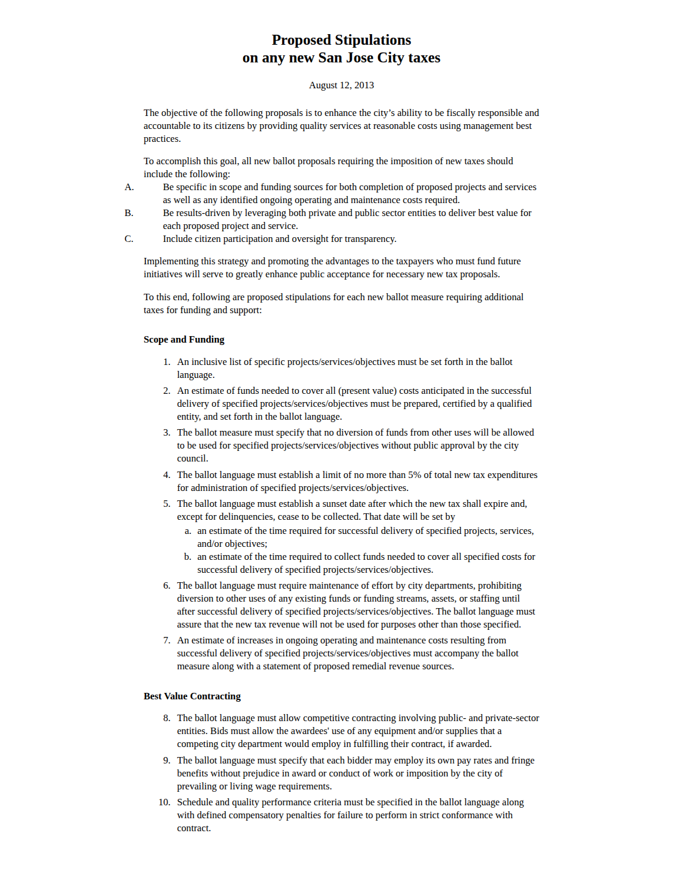Proposed Stipulations
on any new San Jose City taxes
August 12, 2013
The objective of the following proposals is to enhance the city’s ability to be fiscally responsible and accountable to its citizens by providing quality services at reasonable costs using management best practices.
To accomplish this goal, all new ballot proposals requiring the imposition of new taxes should include the following:
A. Be specific in scope and funding sources for both completion of proposed projects and services as well as any identified ongoing operating and maintenance costs required.
B. Be results-driven by leveraging both private and public sector entities to deliver best value for each proposed project and service.
C. Include citizen participation and oversight for transparency.
Implementing this strategy and promoting the advantages to the taxpayers who must fund future initiatives will serve to greatly enhance public acceptance for necessary new tax proposals.
To this end, following are proposed stipulations for each new ballot measure requiring additional taxes for funding and support:
Scope and Funding
An inclusive list of specific projects/services/objectives must be set forth in the ballot language.
An estimate of funds needed to cover all (present value) costs anticipated in the successful delivery of specified projects/services/objectives must be prepared, certified by a qualified entity, and set forth in the ballot language.
The ballot measure must specify that no diversion of funds from other uses will be allowed to be used for specified projects/services/objectives without public approval by the city council.
The ballot language must establish a limit of no more than 5% of total new tax expenditures for administration of specified projects/services/objectives.
The ballot language must establish a sunset date after which the new tax shall expire and, except for delinquencies, cease to be collected. That date will be set by
an estimate of the time required for successful delivery of specified projects, services, and/or objectives;
an estimate of the time required to collect funds needed to cover all specified costs for successful delivery of specified projects/services/objectives.
The ballot language must require maintenance of effort by city departments, prohibiting diversion to other uses of any existing funds or funding streams, assets, or staffing until after successful delivery of specified projects/services/objectives. The ballot language must assure that the new tax revenue will not be used for purposes other than those specified.
An estimate of increases in ongoing operating and maintenance costs resulting from successful delivery of specified projects/services/objectives must accompany the ballot measure along with a statement of proposed remedial revenue sources.
Best Value Contracting
The ballot language must allow competitive contracting involving public- and private-sector entities. Bids must allow the awardees' use of any equipment and/or supplies that a competing city department would employ in fulfilling their contract, if awarded.
The ballot language must specify that each bidder may employ its own pay rates and fringe benefits without prejudice in award or conduct of work or imposition by the city of prevailing or living wage requirements.
Schedule and quality performance criteria must be specified in the ballot language along with defined compensatory penalties for failure to perform in strict conformance with contract.